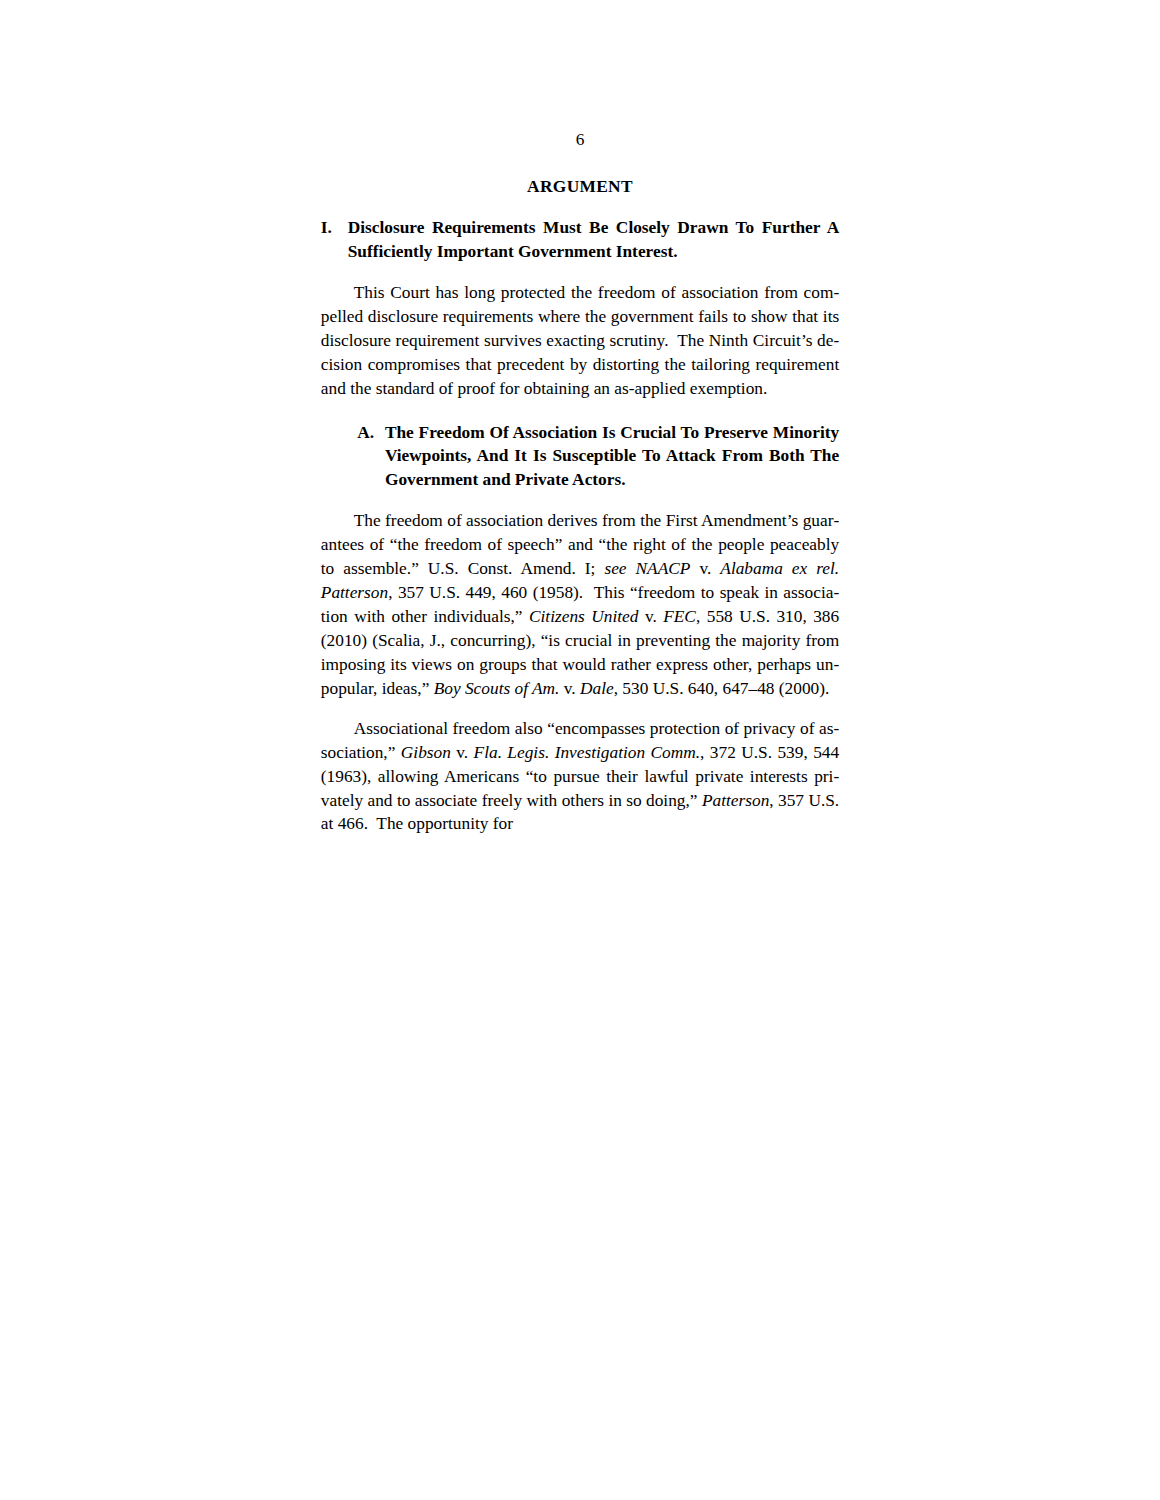6
ARGUMENT
I. Disclosure Requirements Must Be Closely Drawn To Further A Sufficiently Important Government Interest.
This Court has long protected the freedom of association from compelled disclosure requirements where the government fails to show that its disclosure requirement survives exacting scrutiny. The Ninth Circuit’s decision compromises that precedent by distorting the tailoring requirement and the standard of proof for obtaining an as-applied exemption.
A. The Freedom Of Association Is Crucial To Preserve Minority Viewpoints, And It Is Susceptible To Attack From Both The Government and Private Actors.
The freedom of association derives from the First Amendment’s guarantees of “the freedom of speech” and “the right of the people peaceably to assemble.” U.S. Const. Amend. I; see NAACP v. Alabama ex rel. Patterson, 357 U.S. 449, 460 (1958). This “freedom to speak in association with other individuals,” Citizens United v. FEC, 558 U.S. 310, 386 (2010) (Scalia, J., concurring), “is crucial in preventing the majority from imposing its views on groups that would rather express other, perhaps unpopular, ideas,” Boy Scouts of Am. v. Dale, 530 U.S. 640, 647–48 (2000).
Associational freedom also “encompasses protection of privacy of association,” Gibson v. Fla. Legis. Investigation Comm., 372 U.S. 539, 544 (1963), allowing Americans “to pursue their lawful private interests privately and to associate freely with others in so doing,” Patterson, 357 U.S. at 466. The opportunity for